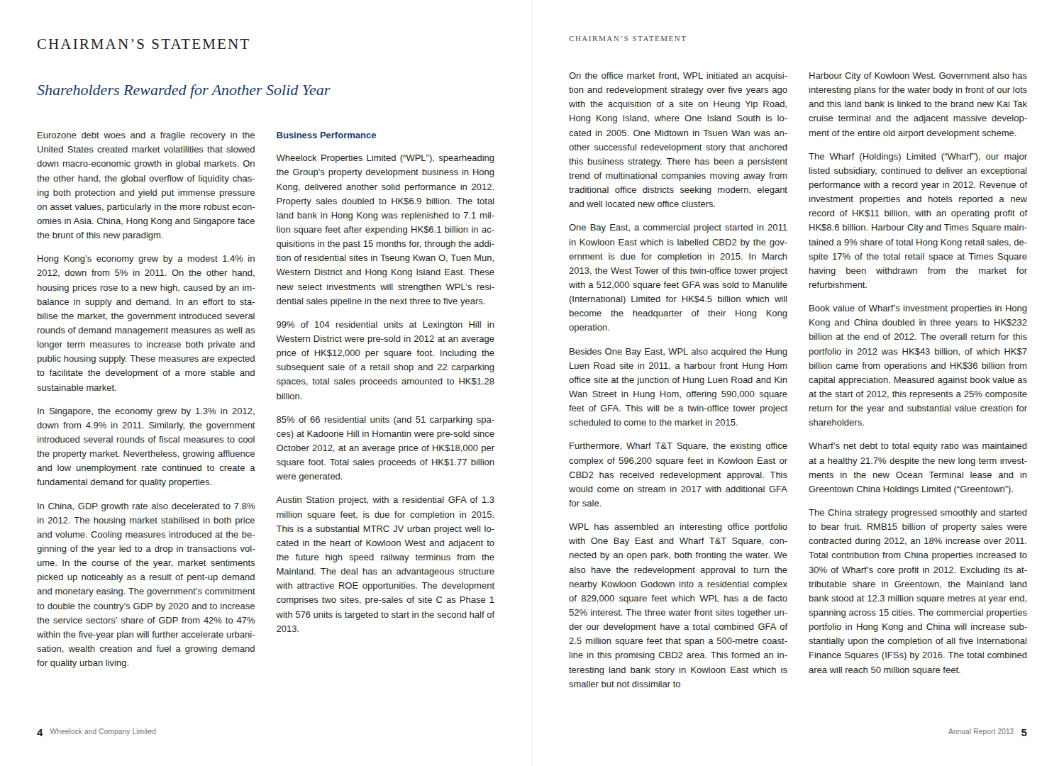Chairman’s Statement
Shareholders Rewarded for Another Solid Year
Eurozone debt woes and a fragile recovery in the United States created market volatilities that slowed down macro-economic growth in global markets. On the other hand, the global overflow of liquidity chasing both protection and yield put immense pressure on asset values, particularly in the more robust economies in Asia. China, Hong Kong and Singapore face the brunt of this new paradigm.
Hong Kong’s economy grew by a modest 1.4% in 2012, down from 5% in 2011. On the other hand, housing prices rose to a new high, caused by an imbalance in supply and demand. In an effort to stabilise the market, the government introduced several rounds of demand management measures as well as longer term measures to increase both private and public housing supply. These measures are expected to facilitate the development of a more stable and sustainable market.
In Singapore, the economy grew by 1.3% in 2012, down from 4.9% in 2011. Similarly, the government introduced several rounds of fiscal measures to cool the property market. Nevertheless, growing affluence and low unemployment rate continued to create a fundamental demand for quality properties.
In China, GDP growth rate also decelerated to 7.8% in 2012. The housing market stabilised in both price and volume. Cooling measures introduced at the beginning of the year led to a drop in transactions volume. In the course of the year, market sentiments picked up noticeably as a result of pent-up demand and monetary easing. The government’s commitment to double the country’s GDP by 2020 and to increase the service sectors’ share of GDP from 42% to 47% within the five-year plan will further accelerate urbanisation, wealth creation and fuel a growing demand for quality urban living.
Business Performance
Wheelock Properties Limited (“WPL”), spearheading the Group’s property development business in Hong Kong, delivered another solid performance in 2012. Property sales doubled to HK$6.9 billion. The total land bank in Hong Kong was replenished to 7.1 million square feet after expending HK$6.1 billion in acquisitions in the past 15 months for, through the addition of residential sites in Tseung Kwan O, Tuen Mun, Western District and Hong Kong Island East. These new select investments will strengthen WPL’s residential sales pipeline in the next three to five years.
99% of 104 residential units at Lexington Hill in Western District were pre-sold in 2012 at an average price of HK$12,000 per square foot. Including the subsequent sale of a retail shop and 22 carparking spaces, total sales proceeds amounted to HK$1.28 billion.
85% of 66 residential units (and 51 carparking spaces) at Kadoorie Hill in Homantin were pre-sold since October 2012, at an average price of HK$18,000 per square foot. Total sales proceeds of HK$1.77 billion were generated.
Austin Station project, with a residential GFA of 1.3 million square feet, is due for completion in 2015. This is a substantial MTRC JV urban project well located in the heart of Kowloon West and adjacent to the future high speed railway terminus from the Mainland. The deal has an advantageous structure with attractive ROE opportunities. The development comprises two sites, pre-sales of site C as Phase 1 with 576 units is targeted to start in the second half of 2013.
4 Wheelock and Company Limited
Chairman’s Statement
On the office market front, WPL initiated an acquisition and redevelopment strategy over five years ago with the acquisition of a site on Heung Yip Road, Hong Kong Island, where One Island South is located in 2005. One Midtown in Tsuen Wan was another successful redevelopment story that anchored this business strategy. There has been a persistent trend of multinational companies moving away from traditional office districts seeking modern, elegant and well located new office clusters.
One Bay East, a commercial project started in 2011 in Kowloon East which is labelled CBD2 by the government is due for completion in 2015. In March 2013, the West Tower of this twin-office tower project with a 512,000 square feet GFA was sold to Manulife (International) Limited for HK$4.5 billion which will become the headquarter of their Hong Kong operation.
Besides One Bay East, WPL also acquired the Hung Luen Road site in 2011, a harbour front Hung Hom office site at the junction of Hung Luen Road and Kin Wan Street in Hung Hom, offering 590,000 square feet of GFA. This will be a twin-office tower project scheduled to come to the market in 2015.
Furthermore, Wharf T&T Square, the existing office complex of 596,200 square feet in Kowloon East or CBD2 has received redevelopment approval. This would come on stream in 2017 with additional GFA for sale.
WPL has assembled an interesting office portfolio with One Bay East and Wharf T&T Square, connected by an open park, both fronting the water. We also have the redevelopment approval to turn the nearby Kowloon Godown into a residential complex of 829,000 square feet which WPL has a de facto 52% interest. The three water front sites together under our development have a total combined GFA of 2.5 million square feet that span a 500-metre coastline in this promising CBD2 area. This formed an interesting land bank story in Kowloon East which is smaller but not dissimilar to
Harbour City of Kowloon West. Government also has interesting plans for the water body in front of our lots and this land bank is linked to the brand new Kai Tak cruise terminal and the adjacent massive development of the entire old airport development scheme.
The Wharf (Holdings) Limited (“Wharf”), our major listed subsidiary, continued to deliver an exceptional performance with a record year in 2012. Revenue of investment properties and hotels reported a new record of HK$11 billion, with an operating profit of HK$8.6 billion. Harbour City and Times Square maintained a 9% share of total Hong Kong retail sales, despite 17% of the total retail space at Times Square having been withdrawn from the market for refurbishment.
Book value of Wharf’s investment properties in Hong Kong and China doubled in three years to HK$232 billion at the end of 2012. The overall return for this portfolio in 2012 was HK$43 billion, of which HK$7 billion came from operations and HK$36 billion from capital appreciation. Measured against book value as at the start of 2012, this represents a 25% composite return for the year and substantial value creation for shareholders.
Wharf’s net debt to total equity ratio was maintained at a healthy 21.7% despite the new long term investments in the new Ocean Terminal lease and in Greentown China Holdings Limited (“Greentown”).
The China strategy progressed smoothly and started to bear fruit. RMB15 billion of property sales were contracted during 2012, an 18% increase over 2011. Total contribution from China properties increased to 30% of Wharf’s core profit in 2012. Excluding its attributable share in Greentown, the Mainland land bank stood at 12.3 million square metres at year end, spanning across 15 cities. The commercial properties portfolio in Hong Kong and China will increase substantially upon the completion of all five International Finance Squares (IFSs) by 2016. The total combined area will reach 50 million square feet.
Annual Report 2012 5